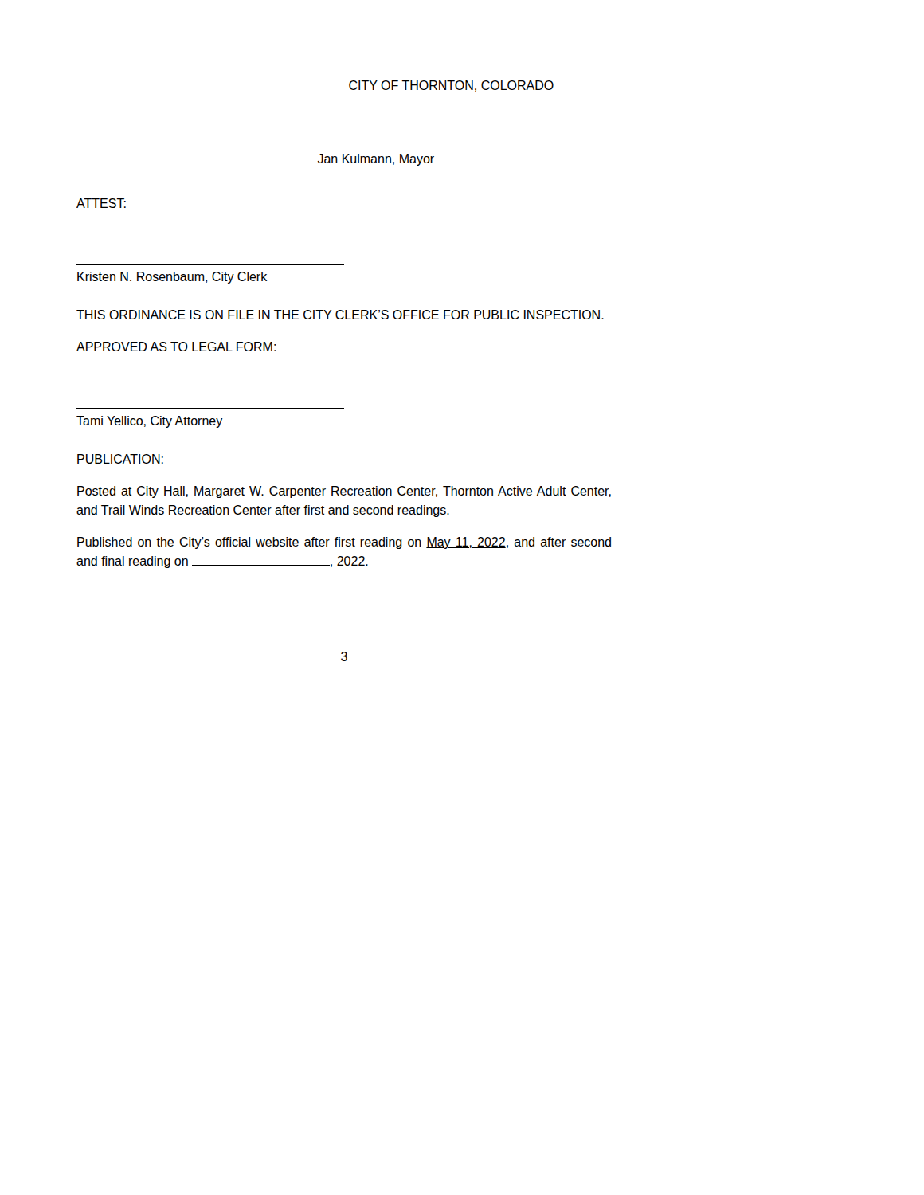CITY OF THORNTON, COLORADO
Jan Kulmann, Mayor
ATTEST:
Kristen N. Rosenbaum, City Clerk
THIS ORDINANCE IS ON FILE IN THE CITY CLERK’S OFFICE FOR PUBLIC INSPECTION.
APPROVED AS TO LEGAL FORM:
Tami Yellico, City Attorney
PUBLICATION:
Posted at City Hall, Margaret W. Carpenter Recreation Center, Thornton Active Adult Center, and Trail Winds Recreation Center after first and second readings.
Published on the City’s official website after first reading on May 11, 2022, and after second and final reading on , 2022.
3